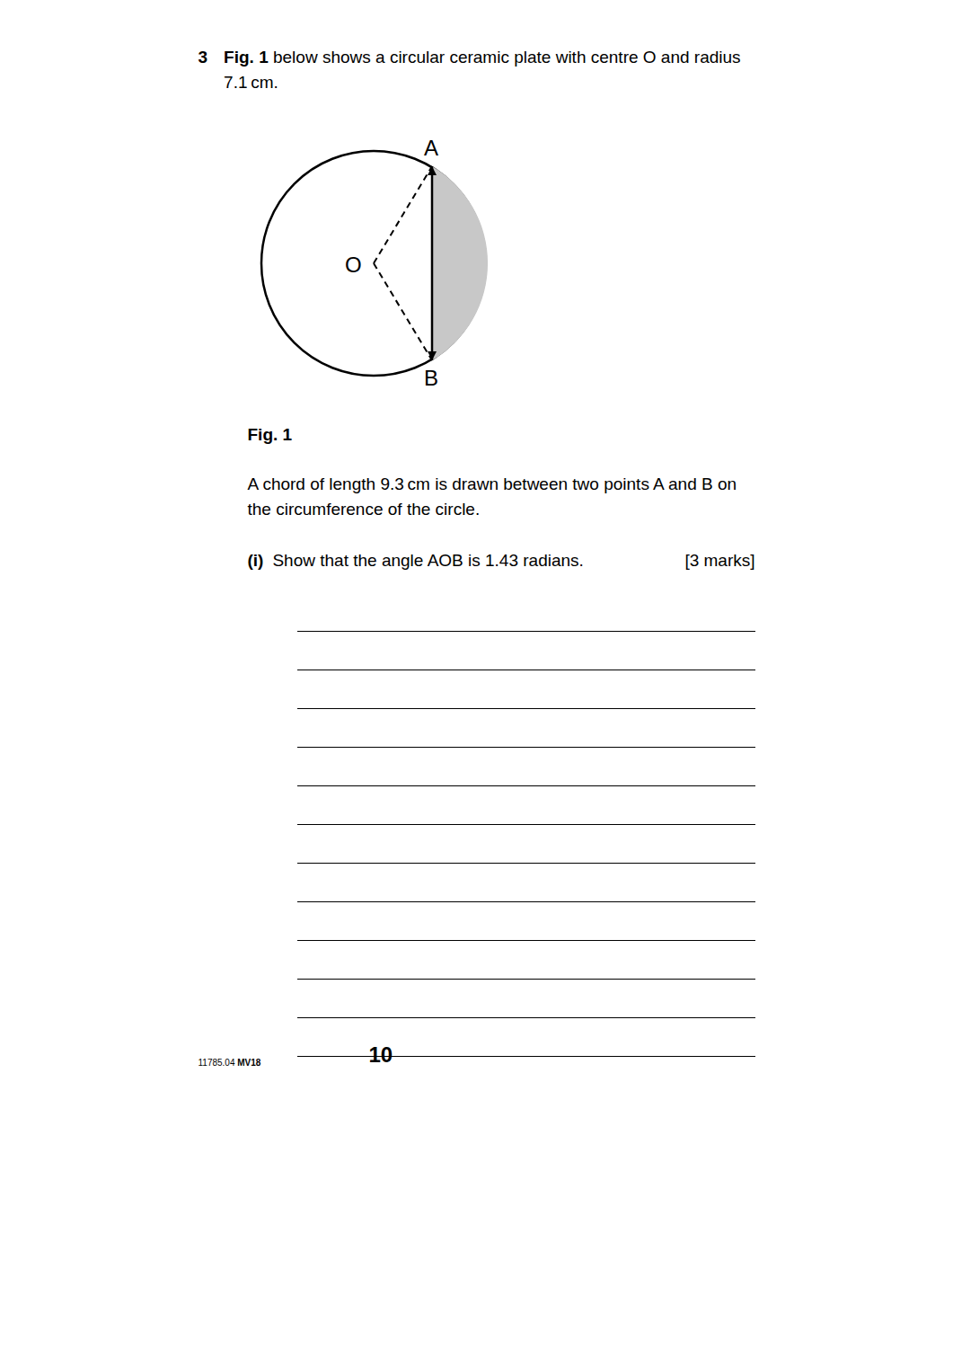3
Fig. 1 below shows a circular ceramic plate with centre O and radius 7.1 cm.
A B O
Fig. 1
A chord of length 9.3 cm is drawn between two points A and B on the circumference of the circle.
(i)
Show that the angle AOB is 1.43 radians. [3 marks]
11785.04 MV18
10